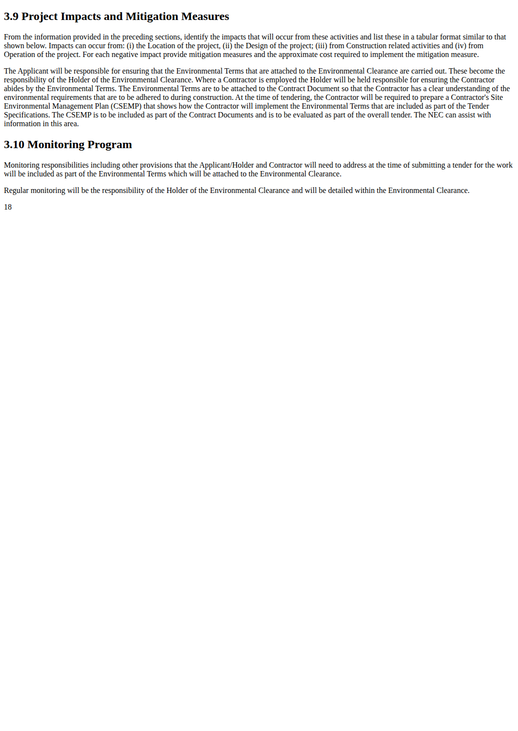3.9 Project Impacts and Mitigation Measures
From the information provided in the preceding sections, identify the impacts that will occur from these activities and list these in a tabular format similar to that shown below. Impacts can occur from: (i) the Location of the project, (ii) the Design of the project; (iii) from Construction related activities and (iv) from Operation of the project. For each negative impact provide mitigation measures and the approximate cost required to implement the mitigation measure.
The Applicant will be responsible for ensuring that the Environmental Terms that are attached to the Environmental Clearance are carried out. These become the responsibility of the Holder of the Environmental Clearance. Where a Contractor is employed the Holder will be held responsible for ensuring the Contractor abides by the Environmental Terms. The Environmental Terms are to be attached to the Contract Document so that the Contractor has a clear understanding of the environmental requirements that are to be adhered to during construction. At the time of tendering, the Contractor will be required to prepare a Contractor's Site Environmental Management Plan (CSEMP) that shows how the Contractor will implement the Environmental Terms that are included as part of the Tender Specifications. The CSEMP is to be included as part of the Contract Documents and is to be evaluated as part of the overall tender. The NEC can assist with information in this area.
3.10 Monitoring Program
Monitoring responsibilities including other provisions that the Applicant/Holder and Contractor will need to address at the time of submitting a tender for the work will be included as part of the Environmental Terms which will be attached to the Environmental Clearance.
Regular monitoring will be the responsibility of the Holder of the Environmental Clearance and will be detailed within the Environmental Clearance.
18